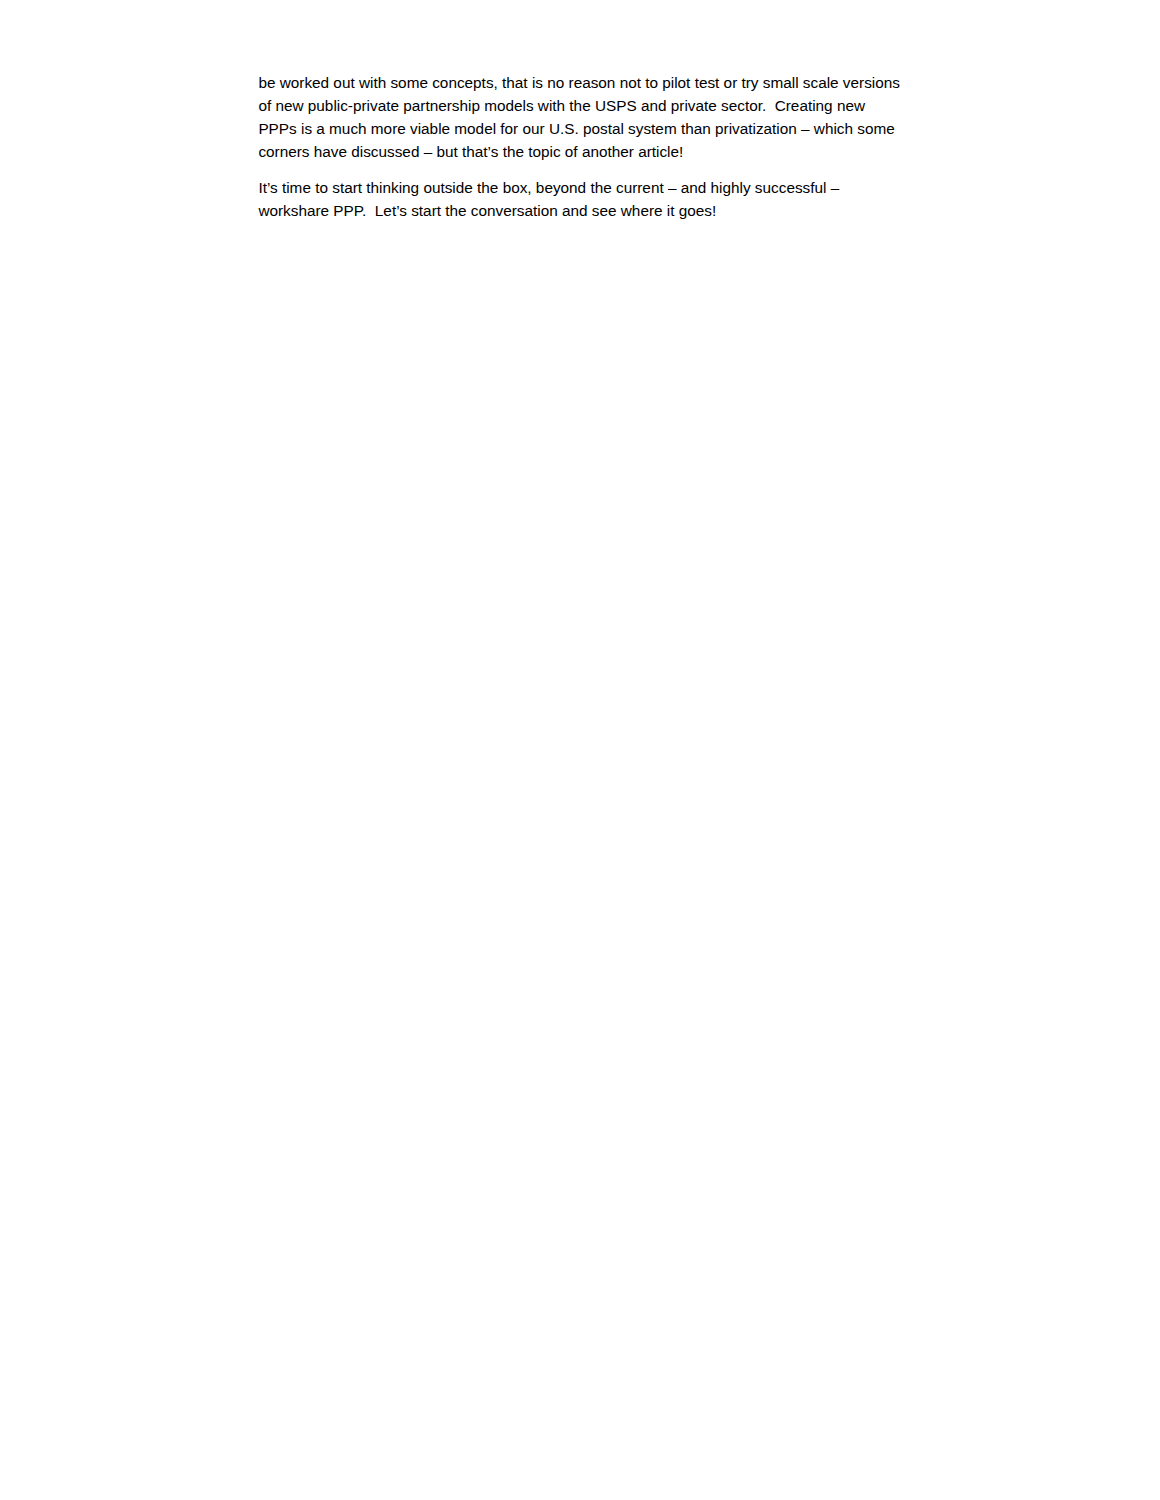be worked out with some concepts, that is no reason not to pilot test or try small scale versions of new public-private partnership models with the USPS and private sector. Creating new PPPs is a much more viable model for our U.S. postal system than privatization – which some corners have discussed – but that’s the topic of another article!
It’s time to start thinking outside the box, beyond the current – and highly successful – workshare PPP. Let’s start the conversation and see where it goes!